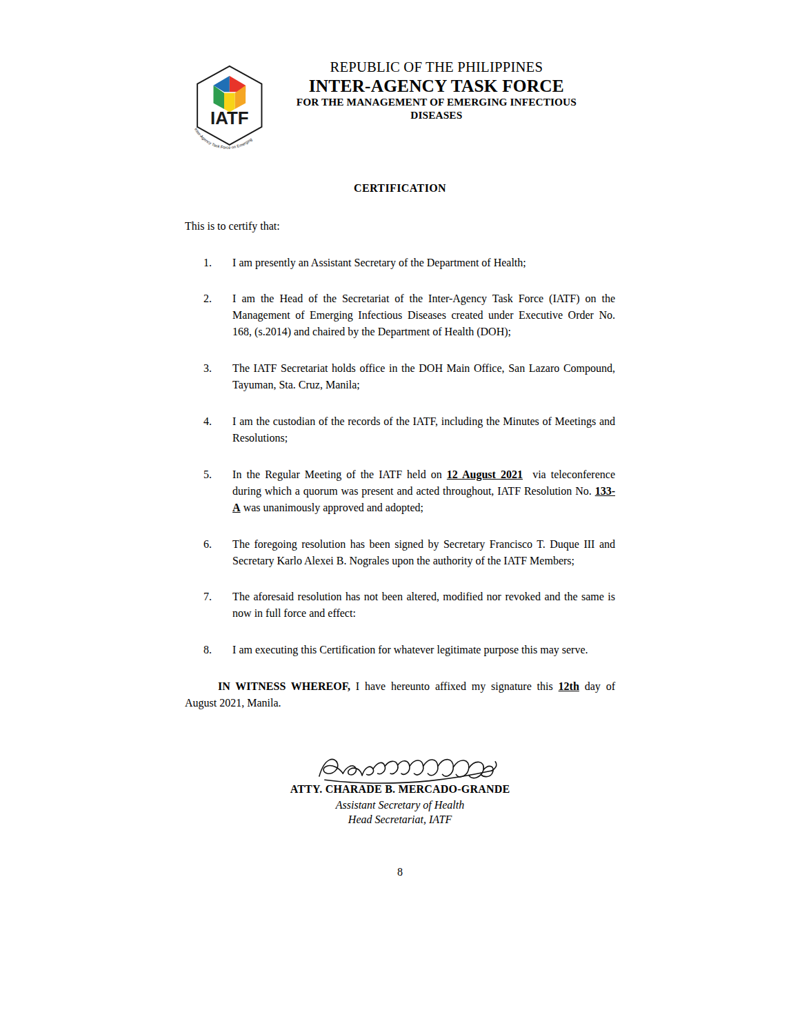IATF Inter-Agency Task Force on Emerging Infectious Diseases
REPUBLIC OF THE PHILIPPINES
INTER-AGENCY TASK FORCE
FOR THE MANAGEMENT OF EMERGING INFECTIOUS DISEASES
CERTIFICATION
This is to certify that:
I am presently an Assistant Secretary of the Department of Health;
I am the Head of the Secretariat of the Inter-Agency Task Force (IATF) on the Management of Emerging Infectious Diseases created under Executive Order No. 168, (s.2014) and chaired by the Department of Health (DOH);
The IATF Secretariat holds office in the DOH Main Office, San Lazaro Compound, Tayuman, Sta. Cruz, Manila;
I am the custodian of the records of the IATF, including the Minutes of Meetings and Resolutions;
In the Regular Meeting of the IATF held on 12 August 2021 via teleconference during which a quorum was present and acted throughout, IATF Resolution No. 133-A was unanimously approved and adopted;
The foregoing resolution has been signed by Secretary Francisco T. Duque III and Secretary Karlo Alexei B. Nograles upon the authority of the IATF Members;
The aforesaid resolution has not been altered, modified nor revoked and the same is now in full force and effect:
I am executing this Certification for whatever legitimate purpose this may serve.
IN WITNESS WHEREOF, I have hereunto affixed my signature this 12th day of August 2021, Manila.
ATTY. CHARADE B. MERCADO-GRANDE
Assistant Secretary of Health
Head Secretariat, IATF
8